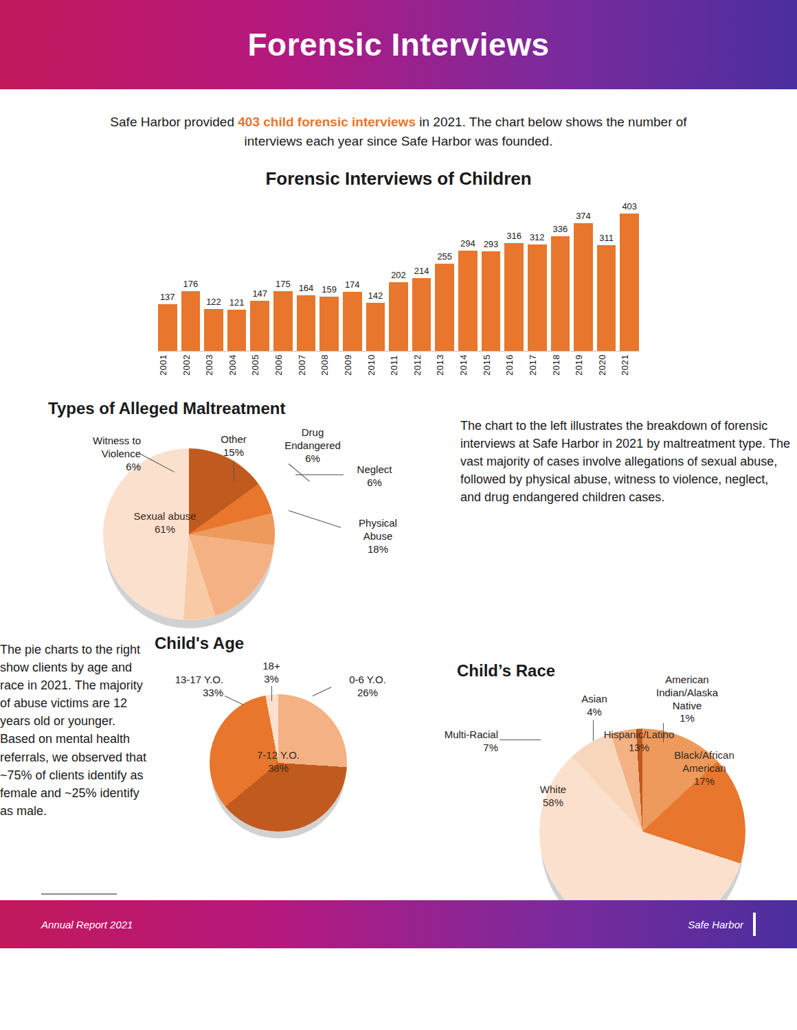Forensic Interviews
Safe Harbor provided 403 child forensic interviews in 2021. The chart below shows the number of interviews each year since Safe Harbor was founded.
Forensic Interviews of Children
137
176
122
121
147
175
164
159
174
142
202
214
255
294
293
316
312
336
374
311
403
20012002200320042005 20062007200820092010 20112012201320142015 20162017201820192020 2021
Types of Alleged Maltreatment
Witness to
Violence
6%
Other
15%
Drug
Endangered
6%
Neglect
6%
Physical
Abuse
18%
Sexual abuse
61%
The chart to the left illustrates the breakdown of forensic interviews at Safe Harbor in 2021 by maltreatment type. The vast majority of cases involve allegations of sexual abuse, followed by physical abuse, witness to violence, neglect, and drug endangered children cases.
The pie charts to the right show clients by age and race in 2021. The majority of abuse victims are 12 years old or younger. Based on mental health referrals, we observed that ~75% of clients identify as female and ~25% identify as male.
Child's Age
18+
3%
13-17 Y.O.
33%
0-6 Y.O.
26%
7-12 Y.O.
38%
Child’s Race
American
Indian/Alaska
Native
1%
Asian
4%
Multi-Racial
7%
Hispanic/Latino
13%
Black/African
American
17%
White
58%
Annual Report 2021
Safe Harbor